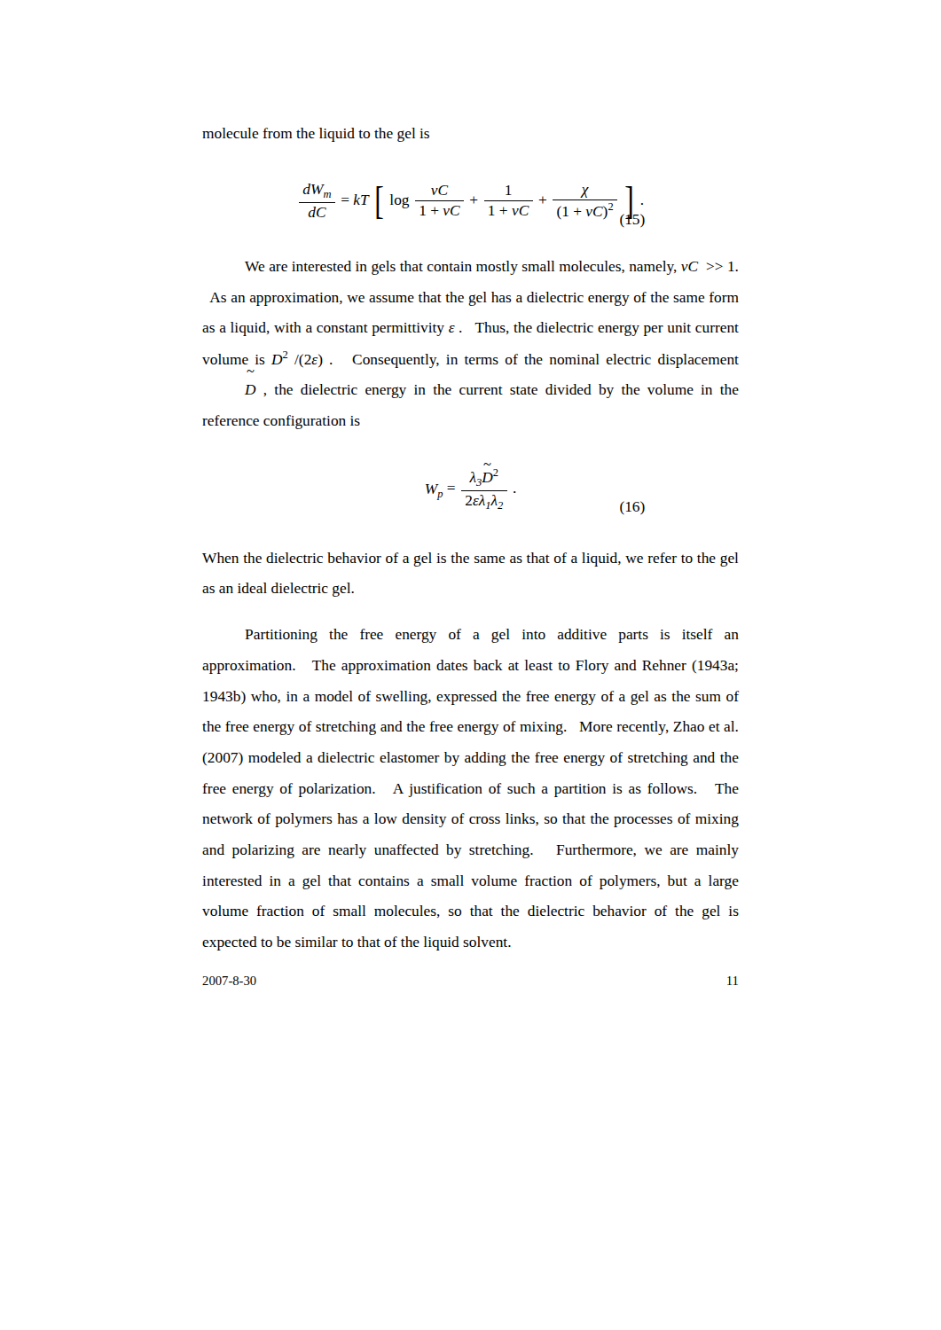molecule from the liquid to the gel is
dWm dC = kT [ log vC 1 + vC + 11 + vC + χ(1 + vC)2 ] .
(15)
We are interested in gels that contain mostly small molecules, namely, vC >> 1. As an approximation, we assume that the gel has a dielectric energy of the same form as a liquid, with a constant permittivity ε . Thus, the dielectric energy per unit current volume is D 2 /(2ε) . Consequently, in terms of the nominal electric displacement ~D , the dielectric energy in the current state divided by the volume in the reference configuration is
Wp = λ3~D 2 2ελ1λ2 .
(16)
When the dielectric behavior of a gel is the same as that of a liquid, we refer to the gel as an ideal dielectric gel.
Partitioning the free energy of a gel into additive parts is itself an approximation. The approximation dates back at least to Flory and Rehner (1943a; 1943b) who, in a model of swelling, expressed the free energy of a gel as the sum of the free energy of stretching and the free energy of mixing. More recently, Zhao et al. (2007) modeled a dielectric elastomer by adding the free energy of stretching and the free energy of polarization. A justification of such a partition is as follows. The network of polymers has a low density of cross links, so that the processes of mixing and polarizing are nearly unaffected by stretching. Furthermore, we are mainly interested in a gel that contains a small volume fraction of polymers, but a large volume fraction of small molecules, so that the dielectric behavior of the gel is expected to be similar to that of the liquid solvent.
2007-8-30 11